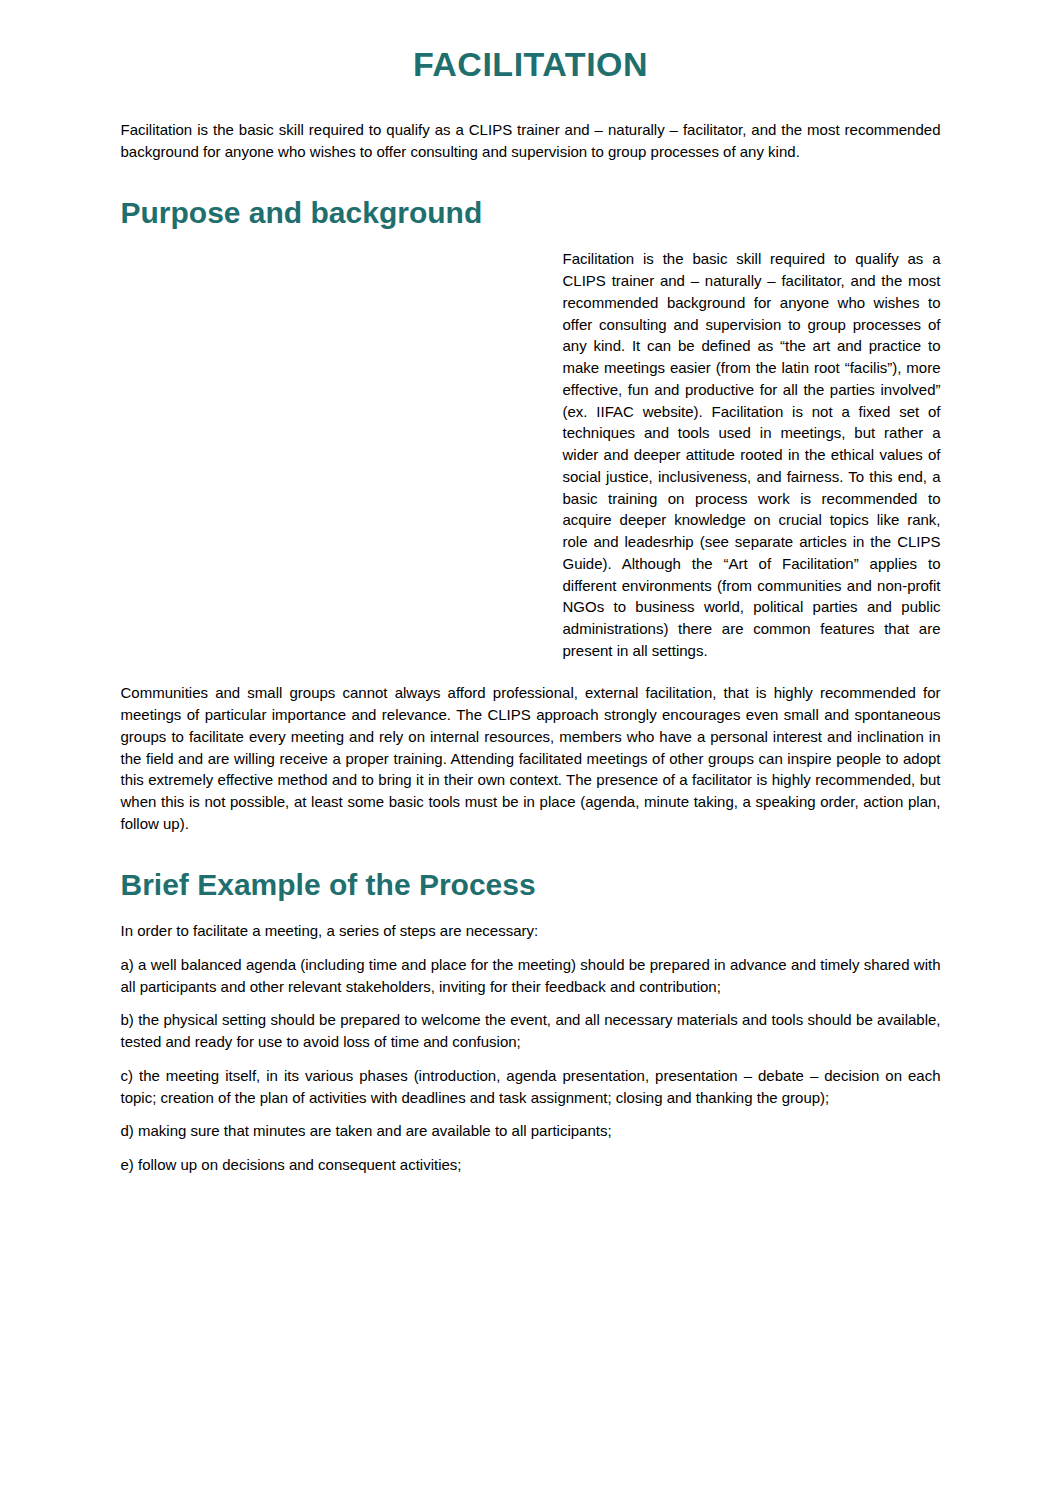FACILITATION
Facilitation is the basic skill required to qualify as a CLIPS trainer and – naturally – facilitator, and the most recommended background for anyone who wishes to offer consulting and supervision to group processes of any kind.
Purpose and background
Facilitation is the basic skill required to qualify as a CLIPS trainer and – naturally – facilitator, and the most recommended background for anyone who wishes to offer consulting and supervision to group processes of any kind. It can be defined as “the art and practice to make meetings easier (from the latin root “facilis”), more effective, fun and productive for all the parties involved” (ex. IIFAC website). Facilitation is not a fixed set of techniques and tools used in meetings, but rather a wider and deeper attitude rooted in the ethical values of social justice, inclusiveness, and fairness. To this end, a basic training on process work is recommended to acquire deeper knowledge on crucial topics like rank, role and leadesrhip (see separate articles in the CLIPS Guide). Although the “Art of Facilitation” applies to different environments (from communities and non-profit NGOs to business world, political parties and public administrations) there are common features that are present in all settings.
Communities and small groups cannot always afford professional, external facilitation, that is highly recommended for meetings of particular importance and relevance. The CLIPS approach strongly encourages even small and spontaneous groups to facilitate every meeting and rely on internal resources, members who have a personal interest and inclination in the field and are willing receive a proper training. Attending facilitated meetings of other groups can inspire people to adopt this extremely effective method and to bring it in their own context. The presence of a facilitator is highly recommended, but when this is not possible, at least some basic tools must be in place (agenda, minute taking, a speaking order, action plan, follow up).
Brief Example of the Process
In order to facilitate a meeting, a series of steps are necessary:
a) a well balanced agenda (including time and place for the meeting) should be prepared in advance and timely shared with all participants and other relevant stakeholders, inviting for their feedback and contribution;
b) the physical setting should be prepared to welcome the event, and all necessary materials and tools should be available, tested and ready for use to avoid loss of time and confusion;
c) the meeting itself, in its various phases (introduction, agenda presentation, presentation – debate – decision on each topic; creation of the plan of activities with deadlines and task assignment; closing and thanking the group);
d) making sure that minutes are taken and are available to all participants;
e) follow up on decisions and consequent activities;